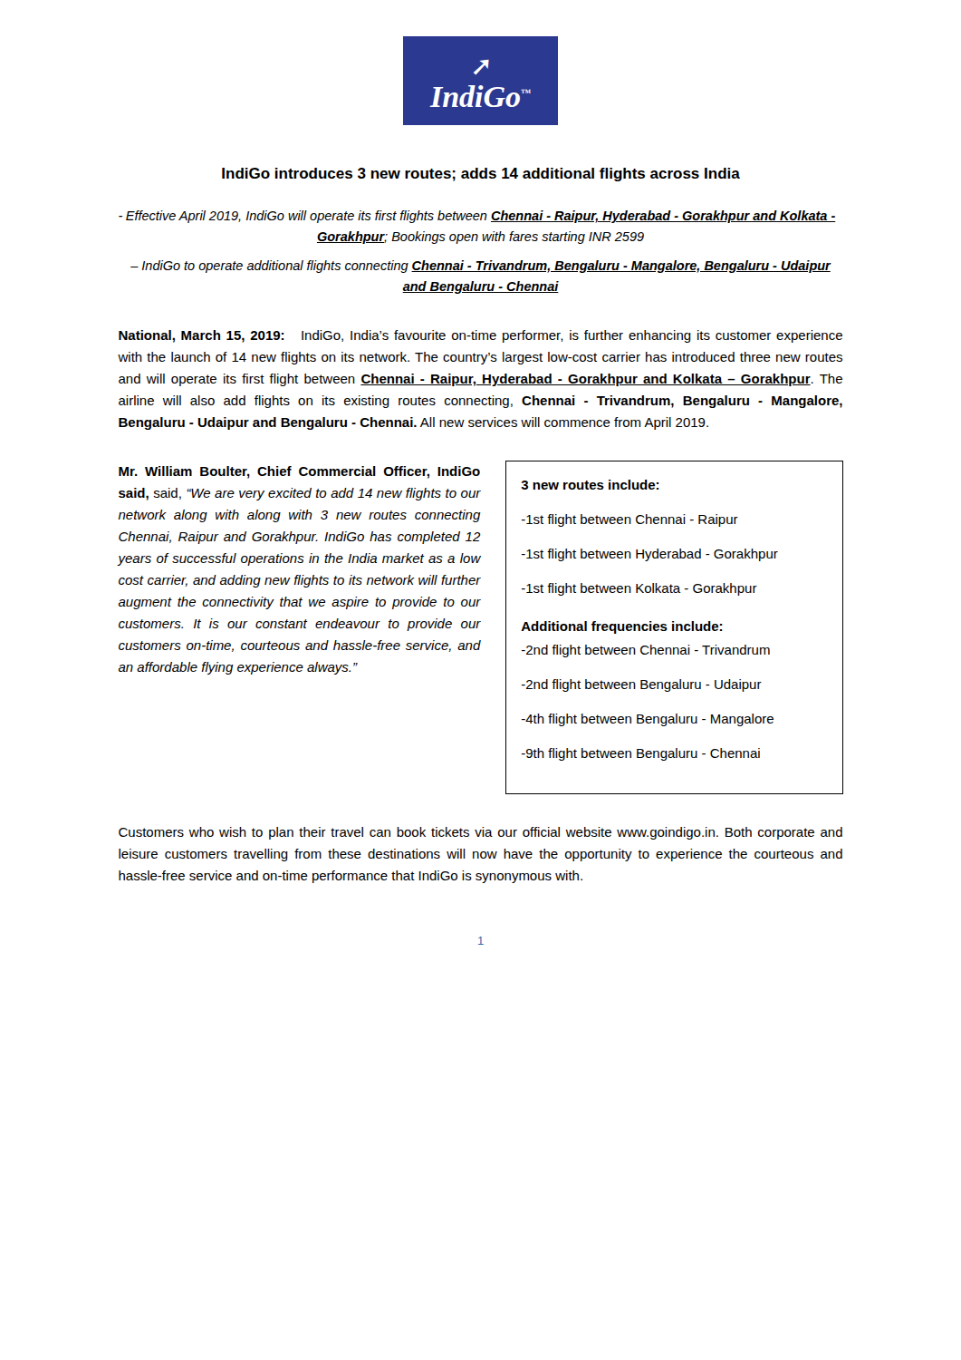➚
IndiGo™
IndiGo introduces 3 new routes; adds 14 additional flights across India
- Effective April 2019, IndiGo will operate its first flights between Chennai - Raipur, Hyderabad - Gorakhpur and Kolkata - Gorakhpur; Bookings open with fares starting INR 2599
– IndiGo to operate additional flights connecting Chennai - Trivandrum, Bengaluru - Mangalore, Bengaluru - Udaipur and Bengaluru - Chennai
National, March 15, 2019: IndiGo, India’s favourite on-time performer, is further enhancing its customer experience with the launch of 14 new flights on its network. The country’s largest low-cost carrier has introduced three new routes and will operate its first flight between Chennai - Raipur, Hyderabad - Gorakhpur and Kolkata – Gorakhpur. The airline will also add flights on its existing routes connecting, Chennai - Trivandrum, Bengaluru - Mangalore, Bengaluru - Udaipur and Bengaluru - Chennai. All new services will commence from April 2019.
Mr. William Boulter, Chief Commercial Officer, IndiGo said, said, “We are very excited to add 14 new flights to our network along with along with 3 new routes connecting Chennai, Raipur and Gorakhpur. IndiGo has completed 12 years of successful operations in the India market as a low cost carrier, and adding new flights to its network will further augment the connectivity that we aspire to provide to our customers. It is our constant endeavour to provide our customers on-time, courteous and hassle-free service, and an affordable flying experience always.”
3 new routes include:
-1st flight between Chennai - Raipur
-1st flight between Hyderabad - Gorakhpur
-1st flight between Kolkata - Gorakhpur
Additional frequencies include:
-2nd flight between Chennai - Trivandrum
-2nd flight between Bengaluru - Udaipur
-4th flight between Bengaluru - Mangalore
-9th flight between Bengaluru - Chennai
Customers who wish to plan their travel can book tickets via our official website www.goindigo.in. Both corporate and leisure customers travelling from these destinations will now have the opportunity to experience the courteous and hassle-free service and on-time performance that IndiGo is synonymous with.
1